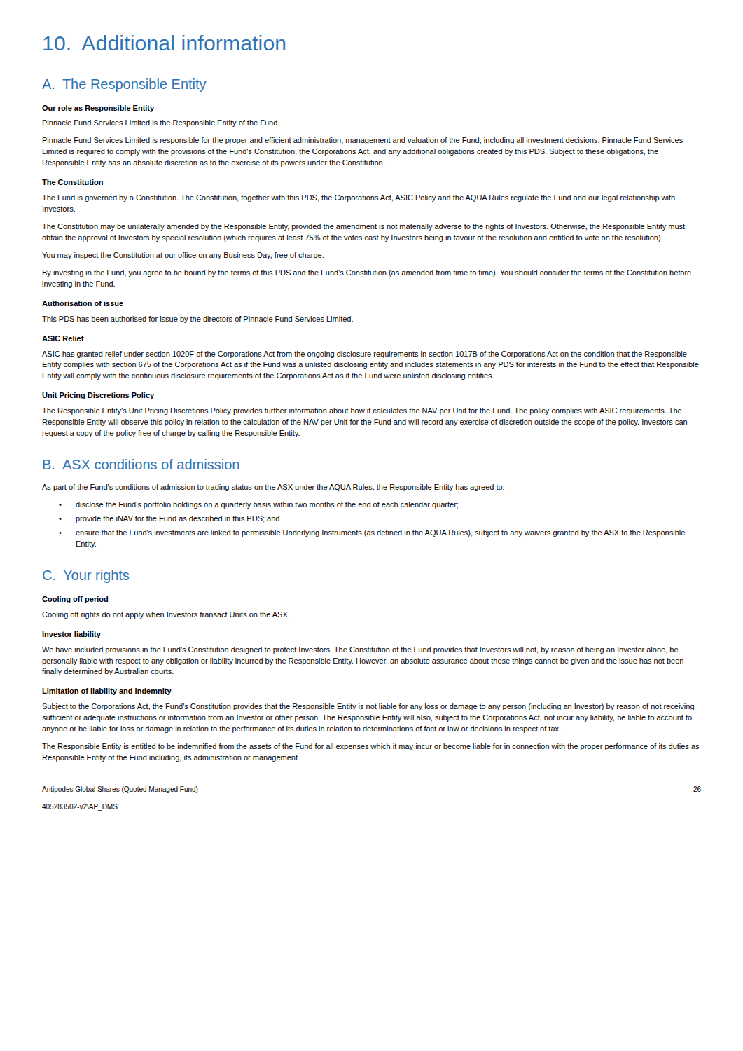10. Additional information
A. The Responsible Entity
Our role as Responsible Entity
Pinnacle Fund Services Limited is the Responsible Entity of the Fund.
Pinnacle Fund Services Limited is responsible for the proper and efficient administration, management and valuation of the Fund, including all investment decisions. Pinnacle Fund Services Limited is required to comply with the provisions of the Fund's Constitution, the Corporations Act, and any additional obligations created by this PDS. Subject to these obligations, the Responsible Entity has an absolute discretion as to the exercise of its powers under the Constitution.
The Constitution
The Fund is governed by a Constitution. The Constitution, together with this PDS, the Corporations Act, ASIC Policy and the AQUA Rules regulate the Fund and our legal relationship with Investors.
The Constitution may be unilaterally amended by the Responsible Entity, provided the amendment is not materially adverse to the rights of Investors. Otherwise, the Responsible Entity must obtain the approval of Investors by special resolution (which requires at least 75% of the votes cast by Investors being in favour of the resolution and entitled to vote on the resolution).
You may inspect the Constitution at our office on any Business Day, free of charge.
By investing in the Fund, you agree to be bound by the terms of this PDS and the Fund's Constitution (as amended from time to time). You should consider the terms of the Constitution before investing in the Fund.
Authorisation of issue
This PDS has been authorised for issue by the directors of Pinnacle Fund Services Limited.
ASIC Relief
ASIC has granted relief under section 1020F of the Corporations Act from the ongoing disclosure requirements in section 1017B of the Corporations Act on the condition that the Responsible Entity complies with section 675 of the Corporations Act as if the Fund was a unlisted disclosing entity and includes statements in any PDS for interests in the Fund to the effect that Responsible Entity will comply with the continuous disclosure requirements of the Corporations Act as if the Fund were unlisted disclosing entities.
Unit Pricing Discretions Policy
The Responsible Entity's Unit Pricing Discretions Policy provides further information about how it calculates the NAV per Unit for the Fund. The policy complies with ASIC requirements. The Responsible Entity will observe this policy in relation to the calculation of the NAV per Unit for the Fund and will record any exercise of discretion outside the scope of the policy. Investors can request a copy of the policy free of charge by calling the Responsible Entity.
B. ASX conditions of admission
As part of the Fund's conditions of admission to trading status on the ASX under the AQUA Rules, the Responsible Entity has agreed to:
disclose the Fund's portfolio holdings on a quarterly basis within two months of the end of each calendar quarter;
provide the iNAV for the Fund as described in this PDS; and
ensure that the Fund's investments are linked to permissible Underlying Instruments (as defined in the AQUA Rules), subject to any waivers granted by the ASX to the Responsible Entity.
C. Your rights
Cooling off period
Cooling off rights do not apply when Investors transact Units on the ASX.
Investor liability
We have included provisions in the Fund's Constitution designed to protect Investors. The Constitution of the Fund provides that Investors will not, by reason of being an Investor alone, be personally liable with respect to any obligation or liability incurred by the Responsible Entity. However, an absolute assurance about these things cannot be given and the issue has not been finally determined by Australian courts.
Limitation of liability and indemnity
Subject to the Corporations Act, the Fund's Constitution provides that the Responsible Entity is not liable for any loss or damage to any person (including an Investor) by reason of not receiving sufficient or adequate instructions or information from an Investor or other person. The Responsible Entity will also, subject to the Corporations Act, not incur any liability, be liable to account to anyone or be liable for loss or damage in relation to the performance of its duties in relation to determinations of fact or law or decisions in respect of tax.
The Responsible Entity is entitled to be indemnified from the assets of the Fund for all expenses which it may incur or become liable for in connection with the proper performance of its duties as Responsible Entity of the Fund including, its administration or management
Antipodes Global Shares (Quoted Managed Fund)26
405283502-v2\AP_DMS